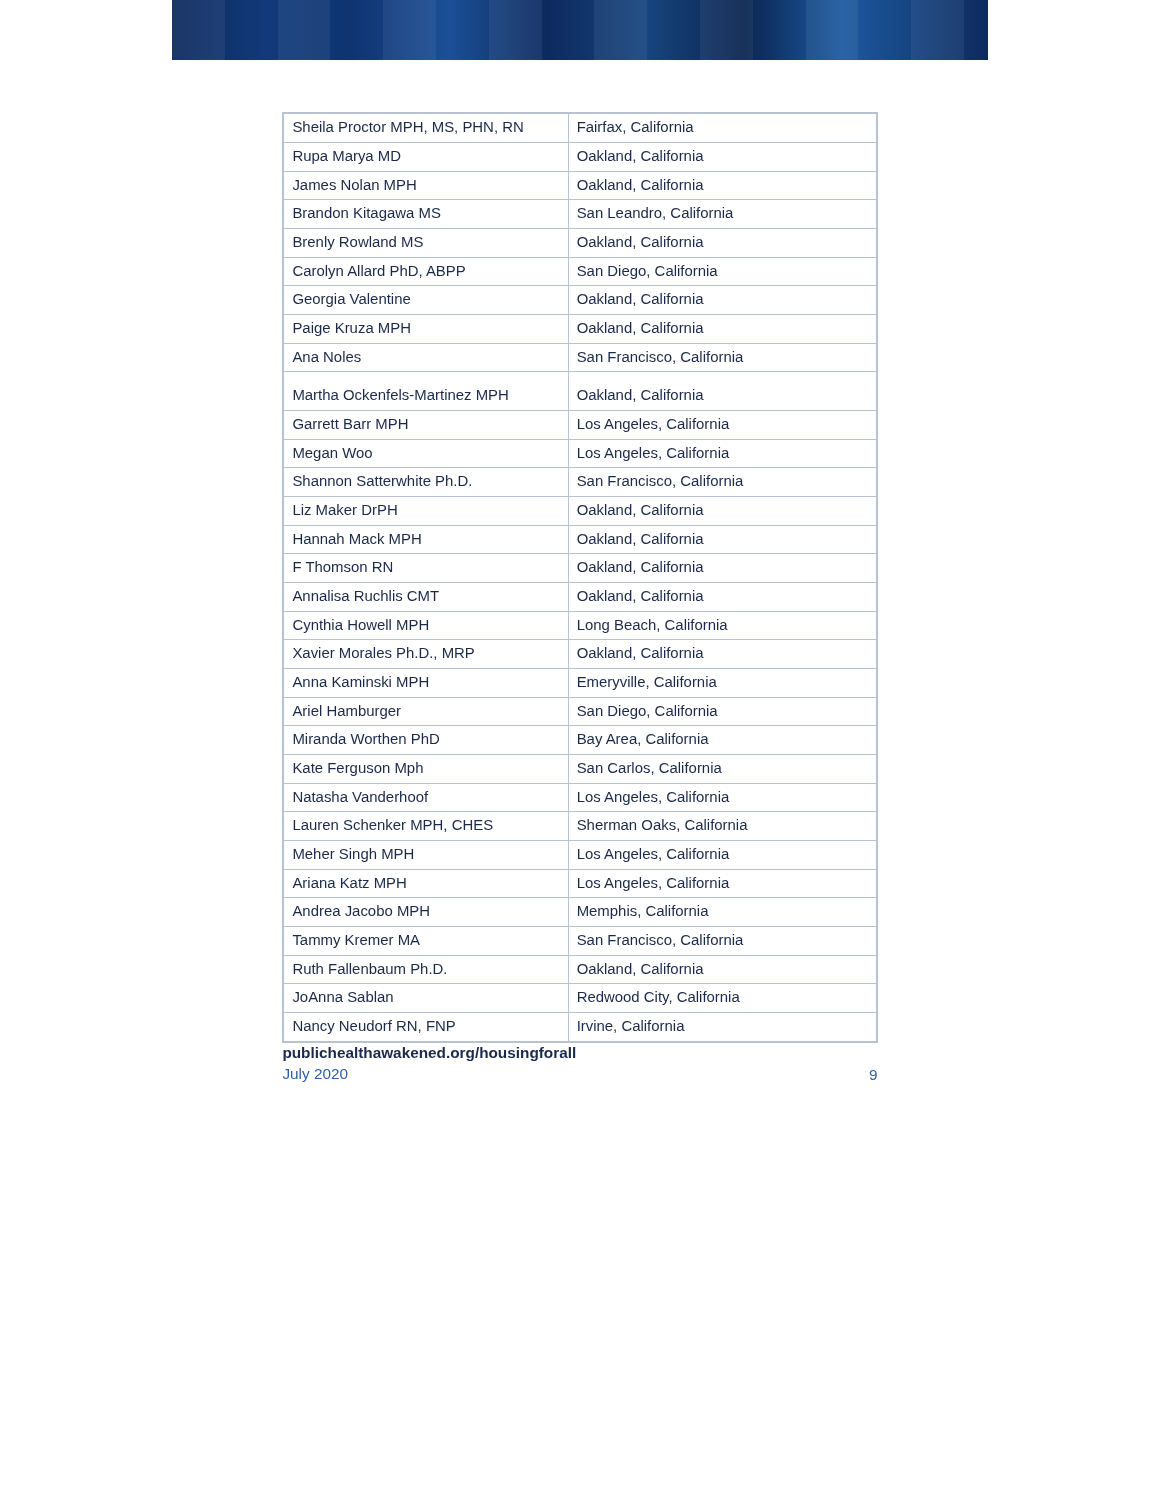| Sheila Proctor MPH, MS, PHN, RN | Fairfax, California |
| Rupa Marya MD | Oakland, California |
| James Nolan MPH | Oakland, California |
| Brandon Kitagawa MS | San Leandro, California |
| Brenly Rowland MS | Oakland, California |
| Carolyn Allard PhD, ABPP | San Diego, California |
| Georgia Valentine | Oakland, California |
| Paige Kruza MPH | Oakland, California |
| Ana Noles | San Francisco, California |
| Martha Ockenfels-Martinez MPH | Oakland, California |
| Garrett Barr MPH | Los Angeles, California |
| Megan Woo | Los Angeles, California |
| Shannon Satterwhite Ph.D. | San Francisco, California |
| Liz Maker DrPH | Oakland, California |
| Hannah Mack MPH | Oakland, California |
| F Thomson RN | Oakland, California |
| Annalisa Ruchlis CMT | Oakland, California |
| Cynthia Howell MPH | Long Beach, California |
| Xavier Morales Ph.D., MRP | Oakland, California |
| Anna Kaminski MPH | Emeryville, California |
| Ariel Hamburger | San Diego, California |
| Miranda Worthen PhD | Bay Area, California |
| Kate Ferguson Mph | San Carlos, California |
| Natasha Vanderhoof | Los Angeles, California |
| Lauren Schenker MPH, CHES | Sherman Oaks, California |
| Meher Singh MPH | Los Angeles, California |
| Ariana Katz MPH | Los Angeles, California |
| Andrea Jacobo MPH | Memphis, California |
| Tammy Kremer MA | San Francisco, California |
| Ruth Fallenbaum Ph.D. | Oakland, California |
| JoAnna Sablan | Redwood City, California |
| Nancy Neudorf RN, FNP | Irvine, California |
publichealthawakened.org/housingforall
July 2020
9